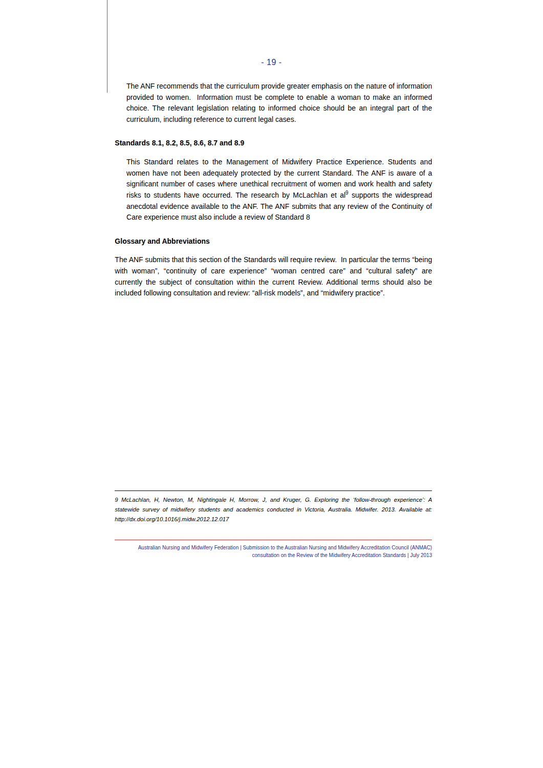- 19 -
The ANF recommends that the curriculum provide greater emphasis on the nature of information provided to women. Information must be complete to enable a woman to make an informed choice. The relevant legislation relating to informed choice should be an integral part of the curriculum, including reference to current legal cases.
Standards 8.1, 8.2, 8.5, 8.6, 8.7 and 8.9
This Standard relates to the Management of Midwifery Practice Experience. Students and women have not been adequately protected by the current Standard. The ANF is aware of a significant number of cases where unethical recruitment of women and work health and safety risks to students have occurred. The research by McLachlan et al9 supports the widespread anecdotal evidence available to the ANF. The ANF submits that any review of the Continuity of Care experience must also include a review of Standard 8
Glossary and Abbreviations
The ANF submits that this section of the Standards will require review. In particular the terms “being with woman”, “continuity of care experience” “woman centred care” and “cultural safety” are currently the subject of consultation within the current Review. Additional terms should also be included following consultation and review: “all-risk models”, and “midwifery practice”.
9 McLachlan, H, Newton, M, Nightingale H, Morrow, J, and Kruger, G. Exploring the ‘follow-through experience’: A statewide survey of midwifery students and academics conducted in Victoria, Australia. Midwifer. 2013. Available at: http://dx.doi.org/10.1016/j.midw.2012.12.017
Australian Nursing and Midwifery Federation | Submission to the Australian Nursing and Midwifery Accreditation Council (ANMAC)
consultation on the Review of the Midwifery Accreditation Standards | July 2013